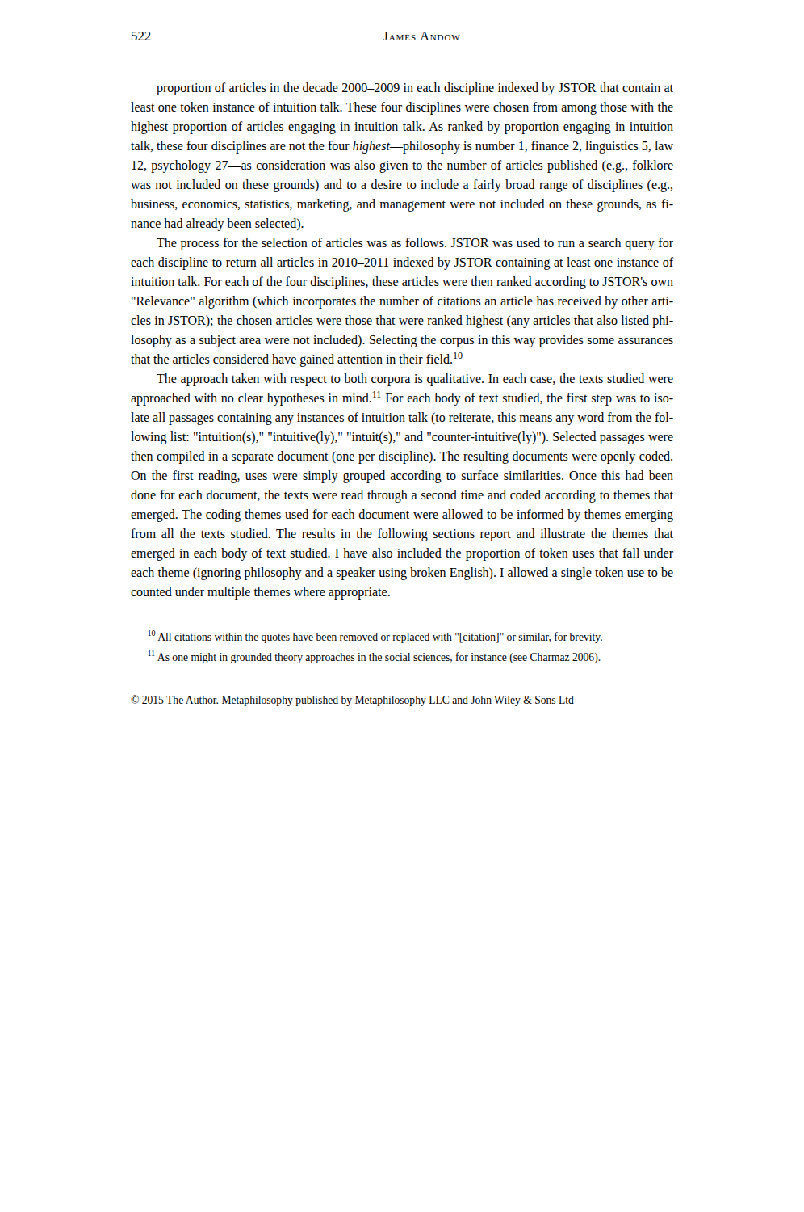522 James Andow
proportion of articles in the decade 2000–2009 in each discipline indexed by JSTOR that contain at least one token instance of intuition talk. These four disciplines were chosen from among those with the highest proportion of articles engaging in intuition talk. As ranked by proportion engaging in intuition talk, these four disciplines are not the four highest—philosophy is number 1, finance 2, linguistics 5, law 12, psychology 27—as consideration was also given to the number of articles published (e.g., folklore was not included on these grounds) and to a desire to include a fairly broad range of disciplines (e.g., business, economics, statistics, marketing, and management were not included on these grounds, as finance had already been selected).
The process for the selection of articles was as follows. JSTOR was used to run a search query for each discipline to return all articles in 2010–2011 indexed by JSTOR containing at least one instance of intuition talk. For each of the four disciplines, these articles were then ranked according to JSTOR's own "Relevance" algorithm (which incorporates the number of citations an article has received by other articles in JSTOR); the chosen articles were those that were ranked highest (any articles that also listed philosophy as a subject area were not included). Selecting the corpus in this way provides some assurances that the articles considered have gained attention in their field.10
The approach taken with respect to both corpora is qualitative. In each case, the texts studied were approached with no clear hypotheses in mind.11 For each body of text studied, the first step was to isolate all passages containing any instances of intuition talk (to reiterate, this means any word from the following list: "intuition(s)," "intuitive(ly)," "intuit(s)," and "counter-intuitive(ly)"). Selected passages were then compiled in a separate document (one per discipline). The resulting documents were openly coded. On the first reading, uses were simply grouped according to surface similarities. Once this had been done for each document, the texts were read through a second time and coded according to themes that emerged. The coding themes used for each document were allowed to be informed by themes emerging from all the texts studied. The results in the following sections report and illustrate the themes that emerged in each body of text studied. I have also included the proportion of token uses that fall under each theme (ignoring philosophy and a speaker using broken English). I allowed a single token use to be counted under multiple themes where appropriate.
10 All citations within the quotes have been removed or replaced with "[citation]" or similar, for brevity.
11 As one might in grounded theory approaches in the social sciences, for instance (see Charmaz 2006).
© 2015 The Author. Metaphilosophy published by Metaphilosophy LLC and John Wiley & Sons Ltd